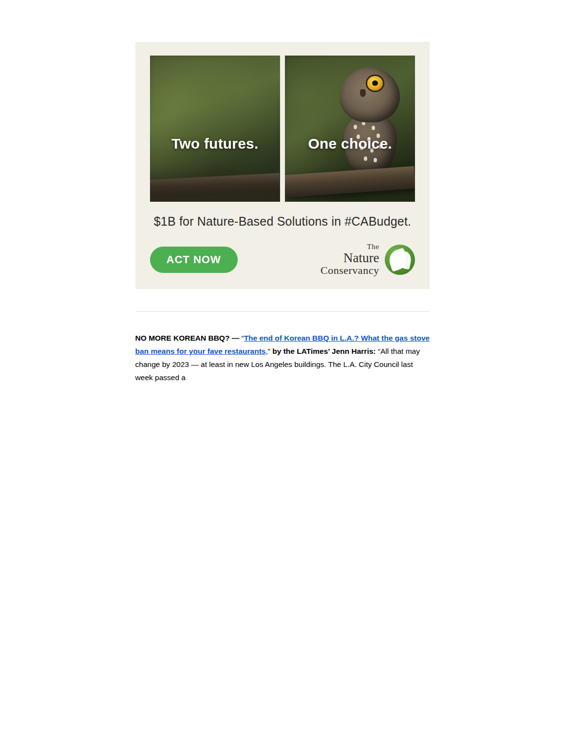Two futures.
One choice.
$1B for Nature-Based Solutions in #CABudget.
ACT NOW
The Nature Conservancy
NO MORE KOREAN BBQ? — “The end of Korean BBQ in L.A.? What the gas stove ban means for your fave restaurants,” by the LATimes’ Jenn Harris: “All that may change by 2023 — at least in new Los Angeles buildings. The L.A. City Council last week passed a